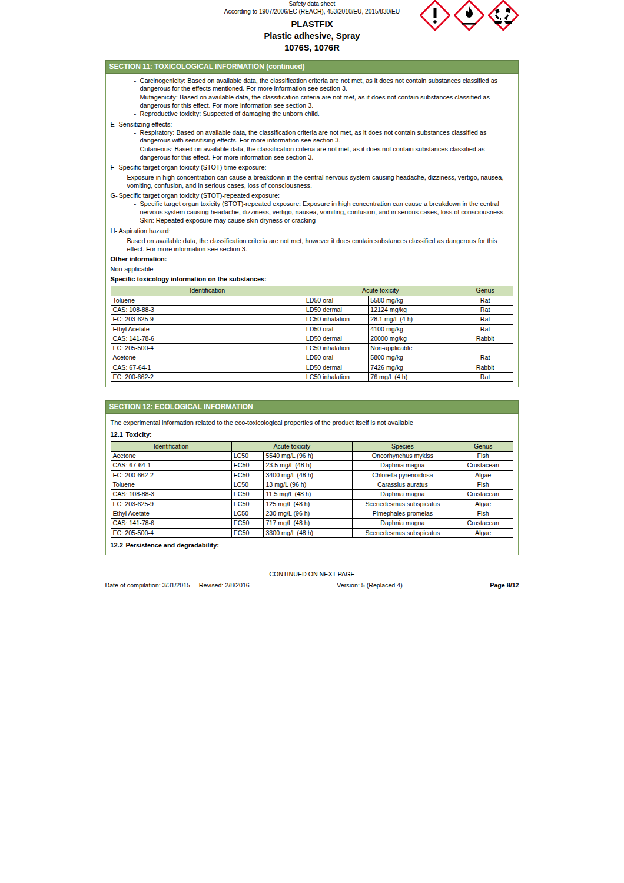Safety data sheet
According to 1907/2006/EC (REACH), 453/2010/EU, 2015/830/EU
PLASTFIX
Plastic adhesive, Spray
1076S, 1076R
SECTION 11: TOXICOLOGICAL INFORMATION (continued)
Carcinogenicity: Based on available data, the classification criteria are not met, as it does not contain substances classified as dangerous for the effects mentioned. For more information see section 3.
Mutagenicity: Based on available data, the classification criteria are not met, as it does not contain substances classified as dangerous for this effect. For more information see section 3.
Reproductive toxicity: Suspected of damaging the unborn child.
E- Sensitizing effects:
Respiratory: Based on available data, the classification criteria are not met, as it does not contain substances classified as dangerous with sensitising effects. For more information see section 3.
Cutaneous: Based on available data, the classification criteria are not met, as it does not contain substances classified as dangerous for this effect. For more information see section 3.
F- Specific target organ toxicity (STOT)-time exposure:
Exposure in high concentration can cause a breakdown in the central nervous system causing headache, dizziness, vertigo, nausea, vomiting, confusion, and in serious cases, loss of consciousness.
G- Specific target organ toxicity (STOT)-repeated exposure:
Specific target organ toxicity (STOT)-repeated exposure: Exposure in high concentration can cause a breakdown in the central nervous system causing headache, dizziness, vertigo, nausea, vomiting, confusion, and in serious cases, loss of consciousness.
Skin: Repeated exposure may cause skin dryness or cracking
H- Aspiration hazard:
Based on available data, the classification criteria are not met, however it does contain substances classified as dangerous for this effect. For more information see section 3.
Other information:
Non-applicable
Specific toxicology information on the substances:
| Identification | Acute toxicity | Genus |
| --- | --- | --- |
| Toluene | LD50 oral | 5580 mg/kg | Rat |
| CAS: 108-88-3 | LD50 dermal | 12124 mg/kg | Rat |
| EC: 203-625-9 | LC50 inhalation | 28.1 mg/L (4 h) | Rat |
| Ethyl Acetate | LD50 oral | 4100 mg/kg | Rat |
| CAS: 141-78-6 | LD50 dermal | 20000 mg/kg | Rabbit |
| EC: 205-500-4 | LC50 inhalation | Non-applicable | |
| Acetone | LD50 oral | 5800 mg/kg | Rat |
| CAS: 67-64-1 | LD50 dermal | 7426 mg/kg | Rabbit |
| EC: 200-662-2 | LC50 inhalation | 76 mg/L (4 h) | Rat |
SECTION 12: ECOLOGICAL INFORMATION
The experimental information related to the eco-toxicological properties of the product itself is not available
12.1 Toxicity:
| Identification | Acute toxicity | Species | Genus |
| --- | --- | --- | --- |
| Acetone | LC50 | 5540 mg/L (96 h) | Oncorhynchus mykiss | Fish |
| CAS: 67-64-1 | EC50 | 23.5 mg/L (48 h) | Daphnia magna | Crustacean |
| EC: 200-662-2 | EC50 | 3400 mg/L (48 h) | Chlorella pyrenoidosa | Algae |
| Toluene | LC50 | 13 mg/L (96 h) | Carassius auratus | Fish |
| CAS: 108-88-3 | EC50 | 11.5 mg/L (48 h) | Daphnia magna | Crustacean |
| EC: 203-625-9 | EC50 | 125 mg/L (48 h) | Scenedesmus subspicatus | Algae |
| Ethyl Acetate | LC50 | 230 mg/L (96 h) | Pimephales promelas | Fish |
| CAS: 141-78-6 | EC50 | 717 mg/L (48 h) | Daphnia magna | Crustacean |
| EC: 205-500-4 | EC50 | 3300 mg/L (48 h) | Scenedesmus subspicatus | Algae |
12.2 Persistence and degradability:
- CONTINUED ON NEXT PAGE -
Date of compilation: 3/31/2015 Revised: 2/8/2016
Version: 5 (Replaced 4)
Page 8/12